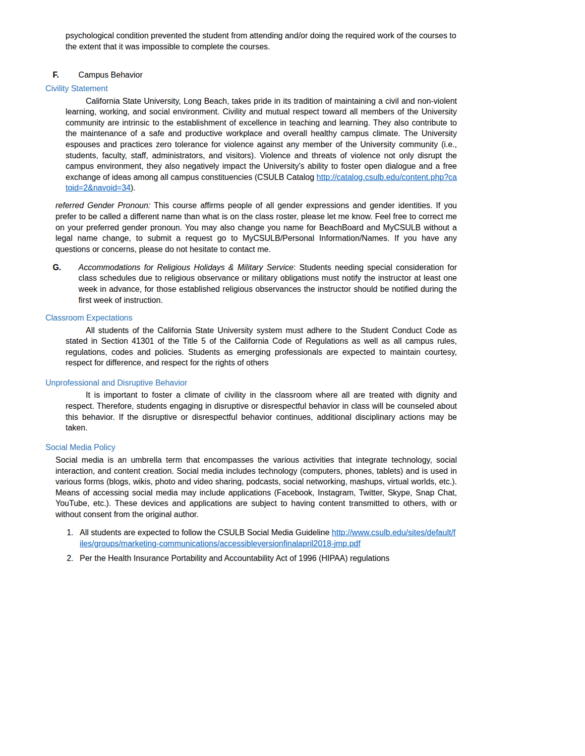psychological condition prevented the student from attending and/or doing the required work of the courses to the extent that it was impossible to complete the courses.
F. Campus Behavior
Civility Statement
California State University, Long Beach, takes pride in its tradition of maintaining a civil and non-violent learning, working, and social environment. Civility and mutual respect toward all members of the University community are intrinsic to the establishment of excellence in teaching and learning. They also contribute to the maintenance of a safe and productive workplace and overall healthy campus climate. The University espouses and practices zero tolerance for violence against any member of the University community (i.e., students, faculty, staff, administrators, and visitors). Violence and threats of violence not only disrupt the campus environment, they also negatively impact the University's ability to foster open dialogue and a free exchange of ideas among all campus constituencies (CSULB Catalog http://catalog.csulb.edu/content.php?catoid=2&navoid=34).
referred Gender Pronoun: This course affirms people of all gender expressions and gender identities. If you prefer to be called a different name than what is on the class roster, please let me know. Feel free to correct me on your preferred gender pronoun. You may also change you name for BeachBoard and MyCSULB without a legal name change, to submit a request go to MyCSULB/Personal Information/Names. If you have any questions or concerns, please do not hesitate to contact me.
G. Accommodations for Religious Holidays & Military Service: Students needing special consideration for class schedules due to religious observance or military obligations must notify the instructor at least one week in advance, for those established religious observances the instructor should be notified during the first week of instruction.
Classroom Expectations
All students of the California State University system must adhere to the Student Conduct Code as stated in Section 41301 of the Title 5 of the California Code of Regulations as well as all campus rules, regulations, codes and policies. Students as emerging professionals are expected to maintain courtesy, respect for difference, and respect for the rights of others
Unprofessional and Disruptive Behavior
It is important to foster a climate of civility in the classroom where all are treated with dignity and respect. Therefore, students engaging in disruptive or disrespectful behavior in class will be counseled about this behavior. If the disruptive or disrespectful behavior continues, additional disciplinary actions may be taken.
Social Media Policy
Social media is an umbrella term that encompasses the various activities that integrate technology, social interaction, and content creation. Social media includes technology (computers, phones, tablets) and is used in various forms (blogs, wikis, photo and video sharing, podcasts, social networking, mashups, virtual worlds, etc.). Means of accessing social media may include applications (Facebook, Instagram, Twitter, Skype, Snap Chat, YouTube, etc.). These devices and applications are subject to having content transmitted to others, with or without consent from the original author.
All students are expected to follow the CSULB Social Media Guideline http://www.csulb.edu/sites/default/files/groups/marketing-communications/accessibleversionfinalapril2018-jmp.pdf
Per the Health Insurance Portability and Accountability Act of 1996 (HIPAA) regulations